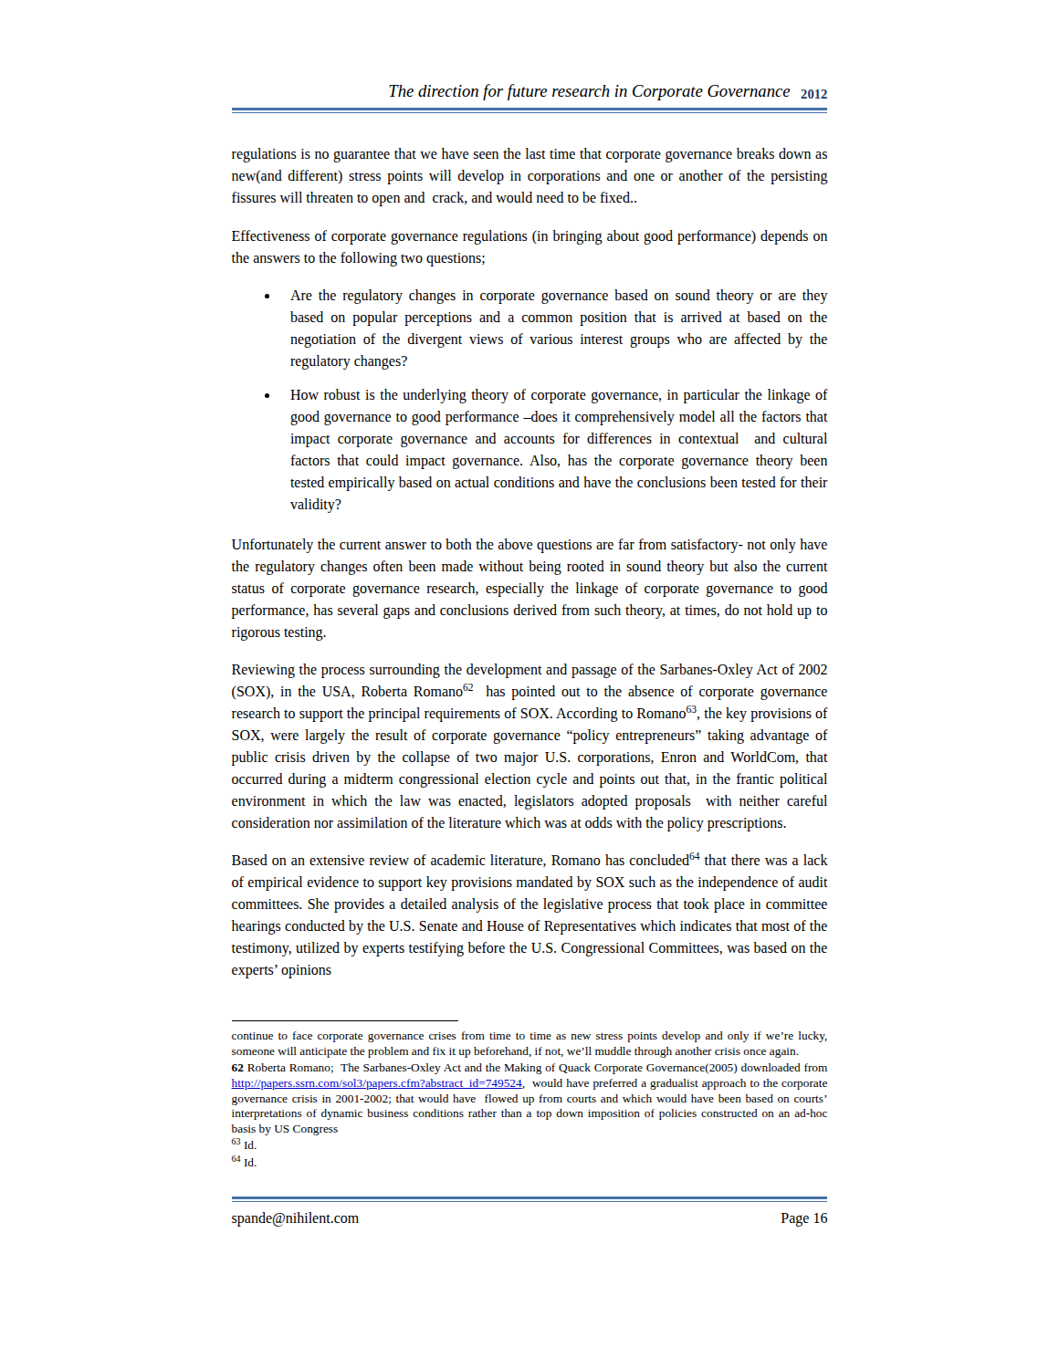The direction for future research in Corporate Governance
2012
regulations is no guarantee that we have seen the last time that corporate governance breaks down as new(and different) stress points will develop in corporations and one or another of the persisting fissures will threaten to open and crack, and would need to be fixed..
Effectiveness of corporate governance regulations (in bringing about good performance) depends on the answers to the following two questions;
Are the regulatory changes in corporate governance based on sound theory or are they based on popular perceptions and a common position that is arrived at based on the negotiation of the divergent views of various interest groups who are affected by the regulatory changes?
How robust is the underlying theory of corporate governance, in particular the linkage of good governance to good performance –does it comprehensively model all the factors that impact corporate governance and accounts for differences in contextual and cultural factors that could impact governance. Also, has the corporate governance theory been tested empirically based on actual conditions and have the conclusions been tested for their validity?
Unfortunately the current answer to both the above questions are far from satisfactory- not only have the regulatory changes often been made without being rooted in sound theory but also the current status of corporate governance research, especially the linkage of corporate governance to good performance, has several gaps and conclusions derived from such theory, at times, do not hold up to rigorous testing.
Reviewing the process surrounding the development and passage of the Sarbanes-Oxley Act of 2002 (SOX), in the USA, Roberta Romano62 has pointed out to the absence of corporate governance research to support the principal requirements of SOX. According to Romano63, the key provisions of SOX, were largely the result of corporate governance “policy entrepreneurs” taking advantage of public crisis driven by the collapse of two major U.S. corporations, Enron and WorldCom, that occurred during a midterm congressional election cycle and points out that, in the frantic political environment in which the law was enacted, legislators adopted proposals with neither careful consideration nor assimilation of the literature which was at odds with the policy prescriptions.
Based on an extensive review of academic literature, Romano has concluded64 that there was a lack of empirical evidence to support key provisions mandated by SOX such as the independence of audit committees. She provides a detailed analysis of the legislative process that took place in committee hearings conducted by the U.S. Senate and House of Representatives which indicates that most of the testimony, utilized by experts testifying before the U.S. Congressional Committees, was based on the experts’ opinions
continue to face corporate governance crises from time to time as new stress points develop and only if we’re lucky, someone will anticipate the problem and fix it up beforehand, if not, we’ll muddle through another crisis once again.
62 Roberta Romano; The Sarbanes-Oxley Act and the Making of Quack Corporate Governance(2005) downloaded from http://papers.ssrn.com/sol3/papers.cfm?abstract_id=749524, would have preferred a gradualist approach to the corporate governance crisis in 2001-2002; that would have flowed up from courts and which would have been based on courts’ interpretations of dynamic business conditions rather than a top down imposition of policies constructed on an ad-hoc basis by US Congress
63 Id.
64 Id.
spande@nihilent.com Page 16